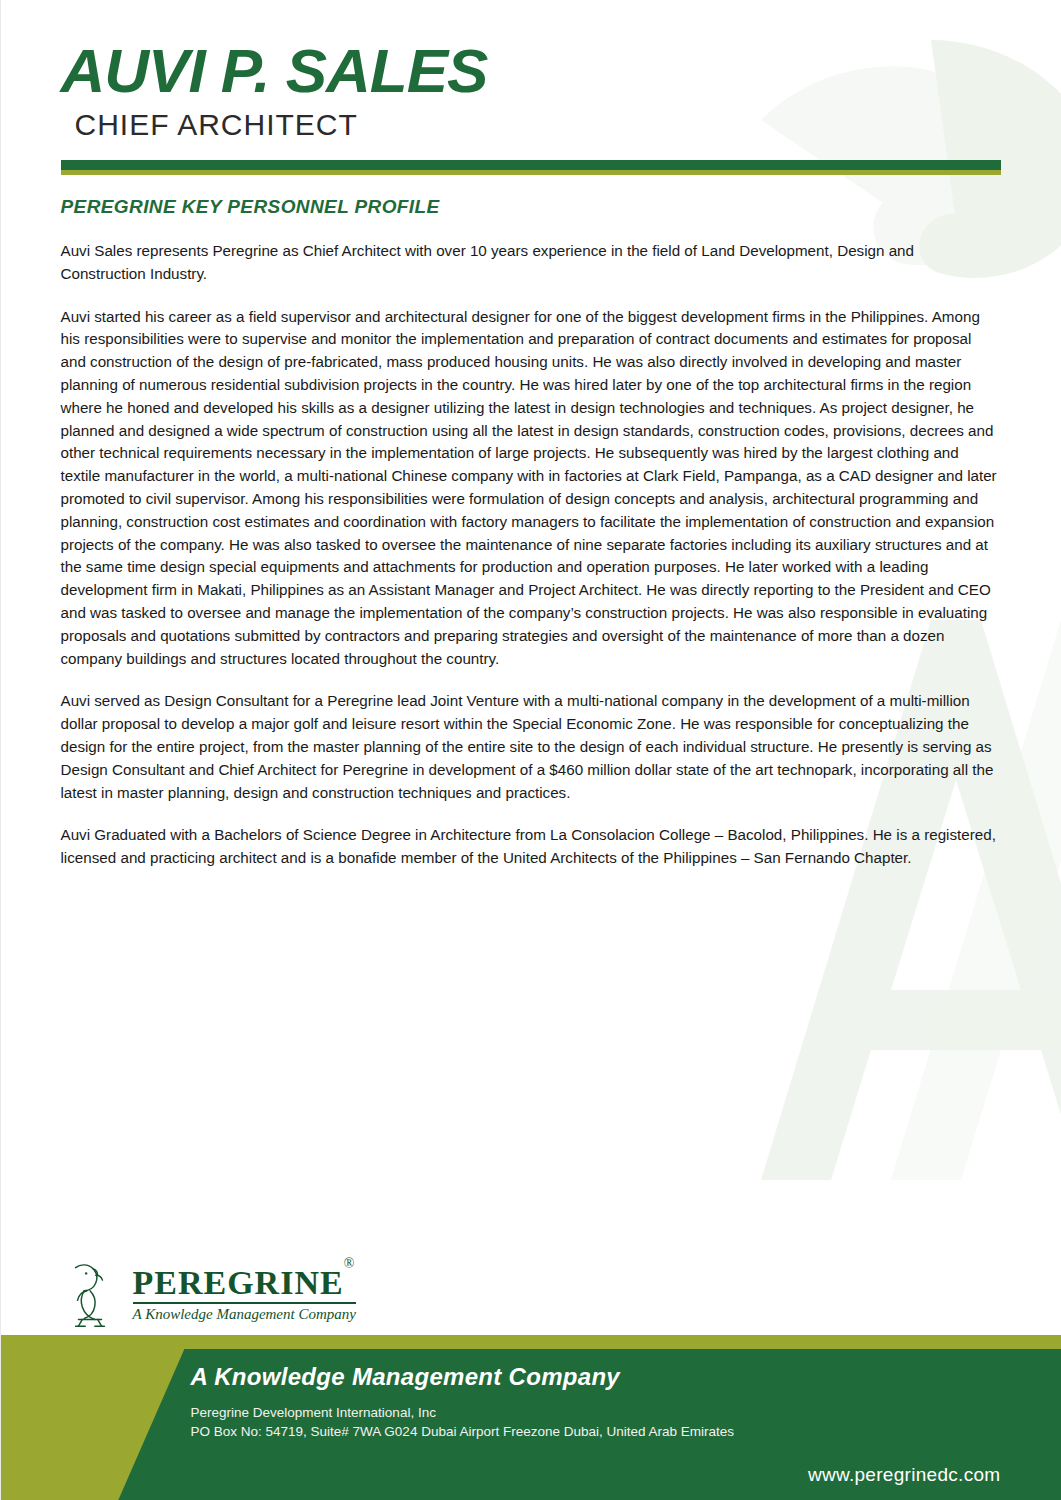AUVI P. SALES
Chief Architect
Peregrine Key Personnel Profile
Auvi Sales represents Peregrine as Chief Architect with over 10 years experience in the field of Land Development, Design and Construction Industry.
Auvi started his career as a field supervisor and architectural designer for one of the biggest development firms in the Philippines. Among his responsibilities were to supervise and monitor the implementation and preparation of contract documents and estimates for proposal and construction of the design of pre-fabricated, mass produced housing units. He was also directly involved in developing and master planning of numerous residential subdivision projects in the country. He was hired later by one of the top architectural firms in the region where he honed and developed his skills as a designer utilizing the latest in design technologies and techniques. As project designer, he planned and designed a wide spectrum of construction using all the latest in design standards, construction codes, provisions, decrees and other technical requirements necessary in the implementation of large projects. He subsequently was hired by the largest clothing and textile manufacturer in the world, a multi-national Chinese company with in factories at Clark Field, Pampanga, as a CAD designer and later promoted to civil supervisor. Among his responsibilities were formulation of design concepts and analysis, architectural programming and planning, construction cost estimates and coordination with factory managers to facilitate the implementation of construction and expansion projects of the company. He was also tasked to oversee the maintenance of nine separate factories including its auxiliary structures and at the same time design special equipments and attachments for production and operation purposes. He later worked with a leading development firm in Makati, Philippines as an Assistant Manager and Project Architect. He was directly reporting to the President and CEO and was tasked to oversee and manage the implementation of the company’s construction projects. He was also responsible in evaluating proposals and quotations submitted by contractors and preparing strategies and oversight of the maintenance of more than a dozen company buildings and structures located throughout the country.
Auvi served as Design Consultant for a Peregrine lead Joint Venture with a multi-national company in the development of a multi-million dollar proposal to develop a major golf and leisure resort within the Special Economic Zone. He was responsible for conceptualizing the design for the entire project, from the master planning of the entire site to the design of each individual structure. He presently is serving as Design Consultant and Chief Architect for Peregrine in development of a $460 million dollar state of the art technopark, incorporating all the latest in master planning, design and construction techniques and practices.
Auvi Graduated with a Bachelors of Science Degree in Architecture from La Consolacion College – Bacolod, Philippines. He is a registered, licensed and practicing architect and is a bonafide member of the United Architects of the Philippines – San Fernando Chapter.
PEREGRINE®
A Knowledge Management Company
A Knowledge Management Company
Peregrine Development International, Inc
PO Box No: 54719, Suite# 7WA G024 Dubai Airport Freezone Dubai, United Arab Emirates
www.peregrinedc.com